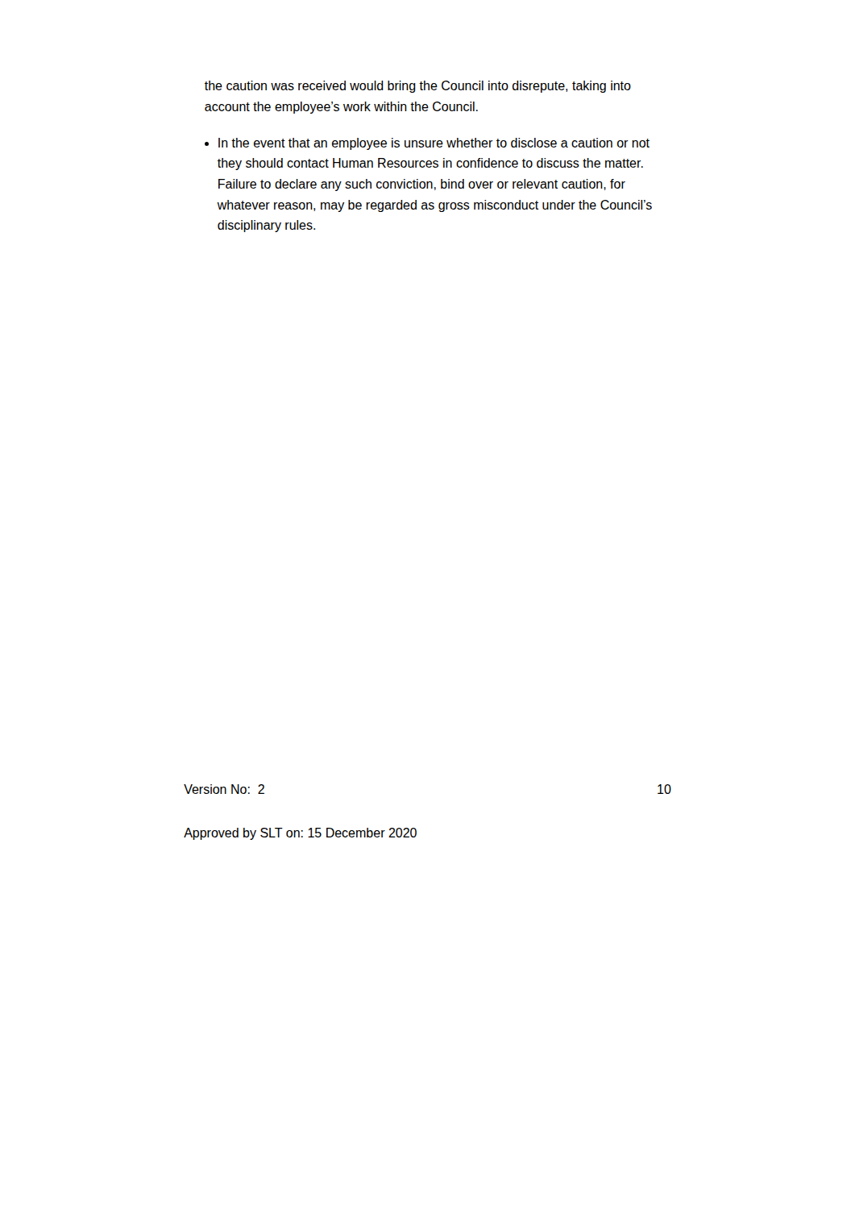the caution was received would bring the Council into disrepute, taking into account the employee’s work within the Council.
In the event that an employee is unsure whether to disclose a caution or not they should contact Human Resources in confidence to discuss the matter. Failure to declare any such conviction, bind over or relevant caution, for whatever reason, may be regarded as gross misconduct under the Council’s disciplinary rules.
Version No: 2 10
Approved by SLT on: 15 December 2020